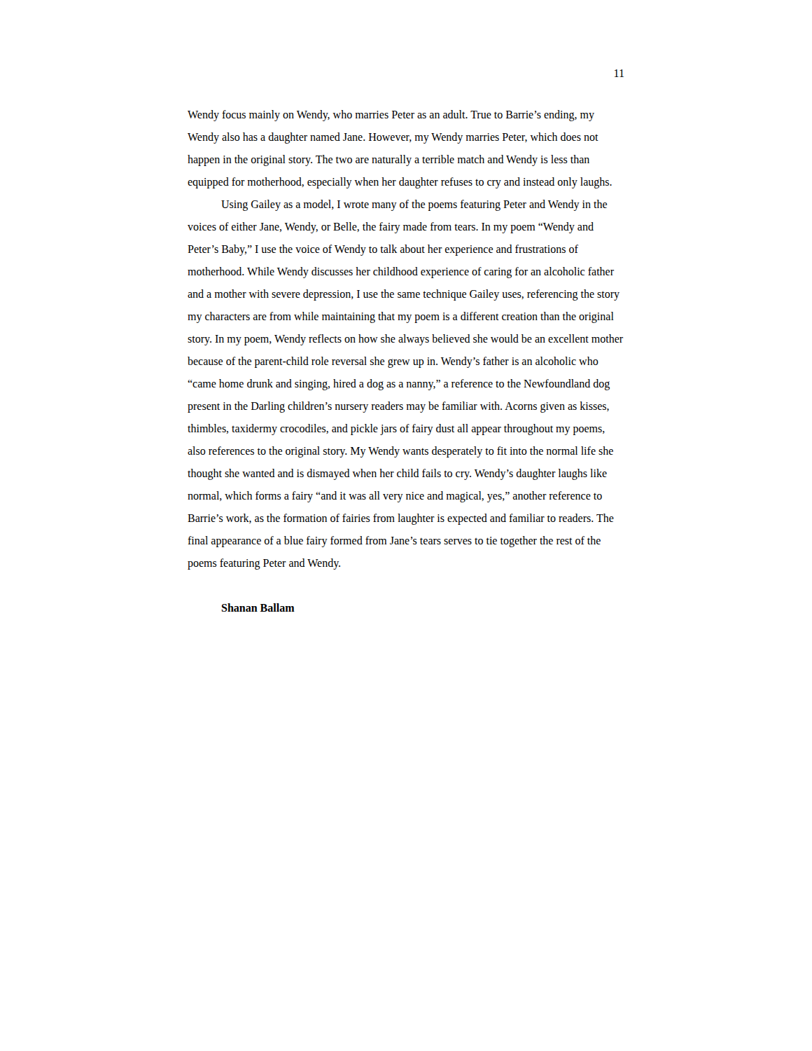11
Wendy focus mainly on Wendy, who marries Peter as an adult. True to Barrie’s ending, my Wendy also has a daughter named Jane. However, my Wendy marries Peter, which does not happen in the original story. The two are naturally a terrible match and Wendy is less than equipped for motherhood, especially when her daughter refuses to cry and instead only laughs.
Using Gailey as a model, I wrote many of the poems featuring Peter and Wendy in the voices of either Jane, Wendy, or Belle, the fairy made from tears. In my poem “Wendy and Peter’s Baby,” I use the voice of Wendy to talk about her experience and frustrations of motherhood. While Wendy discusses her childhood experience of caring for an alcoholic father and a mother with severe depression, I use the same technique Gailey uses, referencing the story my characters are from while maintaining that my poem is a different creation than the original story. In my poem, Wendy reflects on how she always believed she would be an excellent mother because of the parent-child role reversal she grew up in. Wendy’s father is an alcoholic who “came home drunk and singing, hired a dog as a nanny,” a reference to the Newfoundland dog present in the Darling children’s nursery readers may be familiar with. Acorns given as kisses, thimbles, taxidermy crocodiles, and pickle jars of fairy dust all appear throughout my poems, also references to the original story. My Wendy wants desperately to fit into the normal life she thought she wanted and is dismayed when her child fails to cry. Wendy’s daughter laughs like normal, which forms a fairy “and it was all very nice and magical, yes,” another reference to Barrie’s work, as the formation of fairies from laughter is expected and familiar to readers. The final appearance of a blue fairy formed from Jane’s tears serves to tie together the rest of the poems featuring Peter and Wendy.
Shanan Ballam